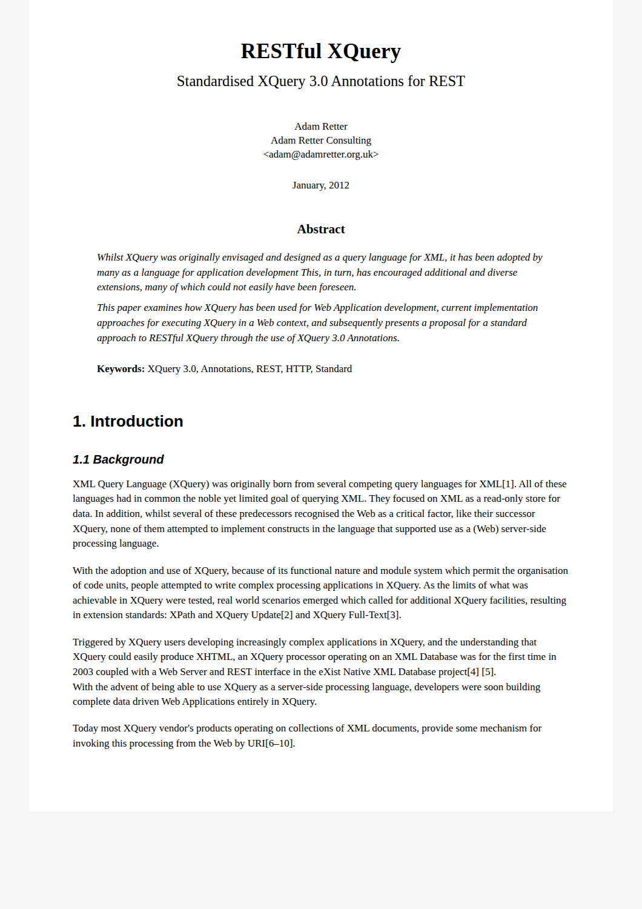RESTful XQuery
Standardised XQuery 3.0 Annotations for REST
Adam Retter Adam Retter Consulting <adam@adamretter.org.uk>
January, 2012
Abstract
Whilst XQuery was originally envisaged and designed as a query language for XML, it has been adopted by many as a language for application development This, in turn, has encouraged additional and diverse extensions, many of which could not easily have been foreseen.
This paper examines how XQuery has been used for Web Application development, current implementation approaches for executing XQuery in a Web context, and subsequently presents a proposal for a standard approach to RESTful XQuery through the use of XQuery 3.0 Annotations.
Keywords: XQuery 3.0, Annotations, REST, HTTP, Standard
1. Introduction
1.1 Background
XML Query Language (XQuery) was originally born from several competing query languages for XML[1]. All of these languages had in common the noble yet limited goal of querying XML. They focused on XML as a read-only store for data. In addition, whilst several of these predecessors recognised the Web as a critical factor, like their successor XQuery, none of them attempted to implement constructs in the language that supported use as a (Web) server-side processing language.
With the adoption and use of XQuery, because of its functional nature and module system which permit the organisation of code units, people attempted to write complex processing applications in XQuery. As the limits of what was achievable in XQuery were tested, real world scenarios emerged which called for additional XQuery facilities, resulting in extension standards: XPath and XQuery Update[2] and XQuery Full-Text[3].
Triggered by XQuery users developing increasingly complex applications in XQuery, and the understanding that XQuery could easily produce XHTML, an XQuery processor operating on an XML Database was for the first time in 2003 coupled with a Web Server and REST interface in the eXist Native XML Database project[4] [5].
With the advent of being able to use XQuery as a server-side processing language, developers were soon building complete data driven Web Applications entirely in XQuery.
Today most XQuery vendor's products operating on collections of XML documents, provide some mechanism for invoking this processing from the Web by URI[6–10].